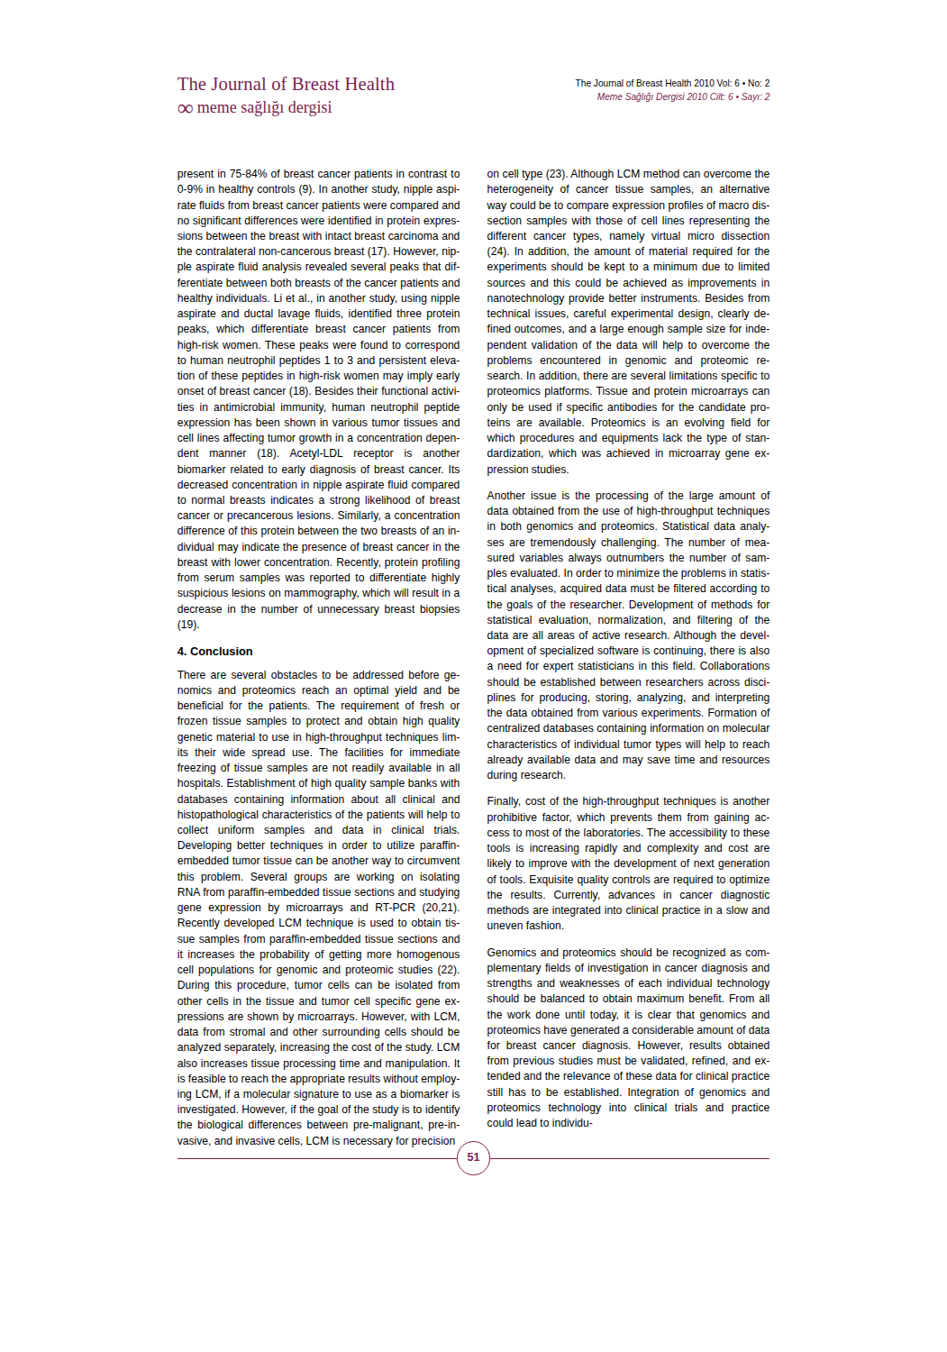The Journal of Breast Health
∞ meme sağlığı dergisi
The Journal of Breast Health 2010 Vol: 6 • No: 2
Meme Sağlığı Dergisi 2010 Cilt: 6 • Sayı: 2
present in 75-84% of breast cancer patients in contrast to 0-9% in healthy controls (9). In another study, nipple aspirate fluids from breast cancer patients were compared and no significant differences were identified in protein expressions between the breast with intact breast carcinoma and the contralateral non-cancerous breast (17). However, nipple aspirate fluid analysis revealed several peaks that differentiate between both breasts of the cancer patients and healthy individuals. Li et al., in another study, using nipple aspirate and ductal lavage fluids, identified three protein peaks, which differentiate breast cancer patients from high-risk women. These peaks were found to correspond to human neutrophil peptides 1 to 3 and persistent elevation of these peptides in high-risk women may imply early onset of breast cancer (18). Besides their functional activities in antimicrobial immunity, human neutrophil peptide expression has been shown in various tumor tissues and cell lines affecting tumor growth in a concentration dependent manner (18). Acetyl-LDL receptor is another biomarker related to early diagnosis of breast cancer. Its decreased concentration in nipple aspirate fluid compared to normal breasts indicates a strong likelihood of breast cancer or precancerous lesions. Similarly, a concentration difference of this protein between the two breasts of an individual may indicate the presence of breast cancer in the breast with lower concentration. Recently, protein profiling from serum samples was reported to differentiate highly suspicious lesions on mammography, which will result in a decrease in the number of unnecessary breast biopsies (19).
4. Conclusion
There are several obstacles to be addressed before genomics and proteomics reach an optimal yield and be beneficial for the patients. The requirement of fresh or frozen tissue samples to protect and obtain high quality genetic material to use in high-throughput techniques limits their wide spread use. The facilities for immediate freezing of tissue samples are not readily available in all hospitals. Establishment of high quality sample banks with databases containing information about all clinical and histopathological characteristics of the patients will help to collect uniform samples and data in clinical trials. Developing better techniques in order to utilize paraffin-embedded tumor tissue can be another way to circumvent this problem. Several groups are working on isolating RNA from paraffin-embedded tissue sections and studying gene expression by microarrays and RT-PCR (20,21). Recently developed LCM technique is used to obtain tissue samples from paraffin-embedded tissue sections and it increases the probability of getting more homogenous cell populations for genomic and proteomic studies (22). During this procedure, tumor cells can be isolated from other cells in the tissue and tumor cell specific gene expressions are shown by microarrays. However, with LCM, data from stromal and other surrounding cells should be analyzed separately, increasing the cost of the study. LCM also increases tissue processing time and manipulation. It is feasible to reach the appropriate results without employing LCM, if a molecular signature to use as a biomarker is investigated. However, if the goal of the study is to identify the biological differences between pre-malignant, pre-invasive, and invasive cells, LCM is necessary for precision
on cell type (23). Although LCM method can overcome the heterogeneity of cancer tissue samples, an alternative way could be to compare expression profiles of macro dissection samples with those of cell lines representing the different cancer types, namely virtual micro dissection (24). In addition, the amount of material required for the experiments should be kept to a minimum due to limited sources and this could be achieved as improvements in nanotechnology provide better instruments. Besides from technical issues, careful experimental design, clearly defined outcomes, and a large enough sample size for independent validation of the data will help to overcome the problems encountered in genomic and proteomic research. In addition, there are several limitations specific to proteomics platforms. Tissue and protein microarrays can only be used if specific antibodies for the candidate proteins are available. Proteomics is an evolving field for which procedures and equipments lack the type of standardization, which was achieved in microarray gene expression studies.
Another issue is the processing of the large amount of data obtained from the use of high-throughput techniques in both genomics and proteomics. Statistical data analyses are tremendously challenging. The number of measured variables always outnumbers the number of samples evaluated. In order to minimize the problems in statistical analyses, acquired data must be filtered according to the goals of the researcher. Development of methods for statistical evaluation, normalization, and filtering of the data are all areas of active research. Although the development of specialized software is continuing, there is also a need for expert statisticians in this field. Collaborations should be established between researchers across disciplines for producing, storing, analyzing, and interpreting the data obtained from various experiments. Formation of centralized databases containing information on molecular characteristics of individual tumor types will help to reach already available data and may save time and resources during research.
Finally, cost of the high-throughput techniques is another prohibitive factor, which prevents them from gaining access to most of the laboratories. The accessibility to these tools is increasing rapidly and complexity and cost are likely to improve with the development of next generation of tools. Exquisite quality controls are required to optimize the results. Currently, advances in cancer diagnostic methods are integrated into clinical practice in a slow and uneven fashion.
Genomics and proteomics should be recognized as complementary fields of investigation in cancer diagnosis and strengths and weaknesses of each individual technology should be balanced to obtain maximum benefit. From all the work done until today, it is clear that genomics and proteomics have generated a considerable amount of data for breast cancer diagnosis. However, results obtained from previous studies must be validated, refined, and extended and the relevance of these data for clinical practice still has to be established. Integration of genomics and proteomics technology into clinical trials and practice could lead to individu-
51